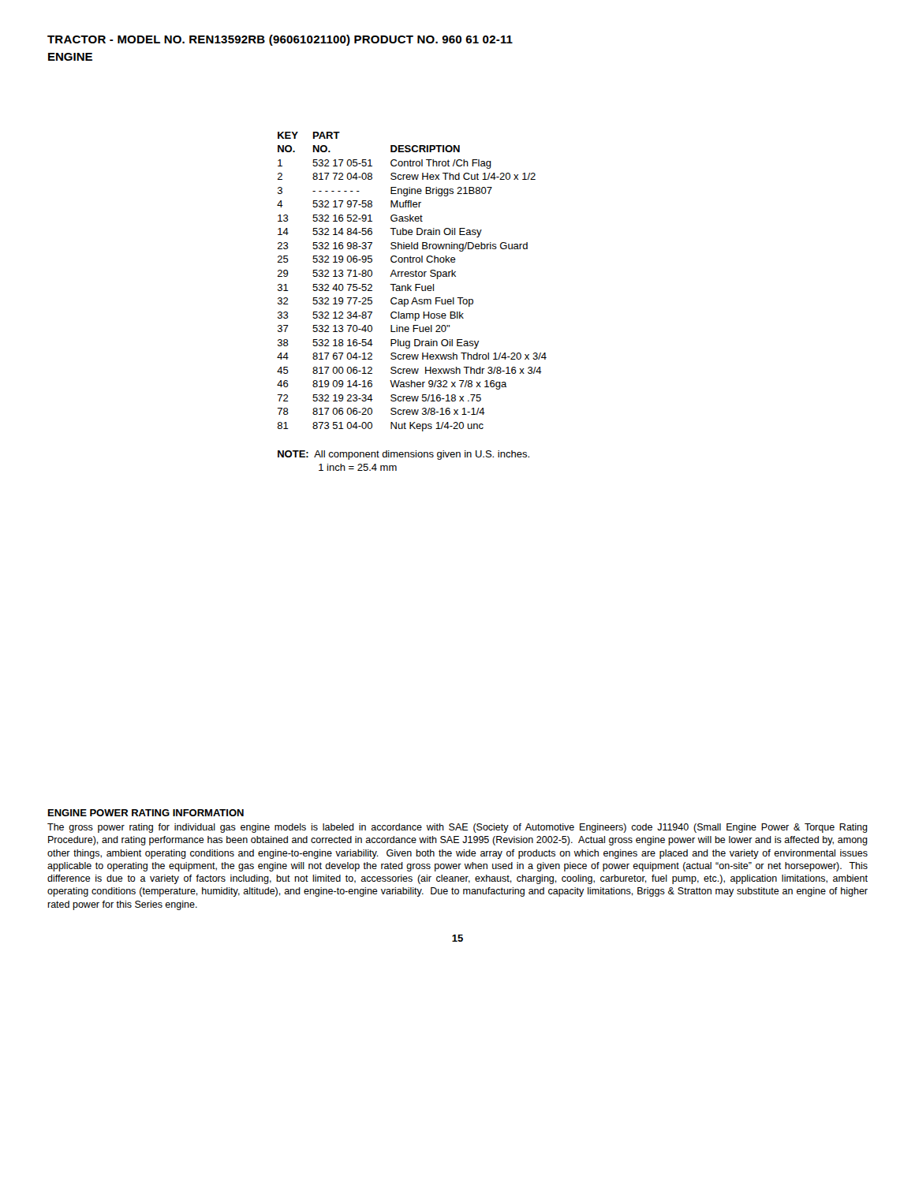TRACTOR - MODEL NO. REN13592RB (96061021100) PRODUCT NO. 960 61 02-11
ENGINE
| KEY NO. | PART NO. | DESCRIPTION |
| --- | --- | --- |
| 1 | 532 17 05-51 | Control Throt /Ch Flag |
| 2 | 817 72 04-08 | Screw Hex Thd Cut 1/4-20 x 1/2 |
| 3 | - - - - - - - - | Engine Briggs 21B807 |
| 4 | 532 17 97-58 | Muffler |
| 13 | 532 16 52-91 | Gasket |
| 14 | 532 14 84-56 | Tube Drain Oil Easy |
| 23 | 532 16 98-37 | Shield Browning/Debris Guard |
| 25 | 532 19 06-95 | Control Choke |
| 29 | 532 13 71-80 | Arrestor Spark |
| 31 | 532 40 75-52 | Tank Fuel |
| 32 | 532 19 77-25 | Cap Asm Fuel Top |
| 33 | 532 12 34-87 | Clamp Hose Blk |
| 37 | 532 13 70-40 | Line Fuel 20" |
| 38 | 532 18 16-54 | Plug Drain Oil Easy |
| 44 | 817 67 04-12 | Screw Hexwsh Thdrol 1/4-20 x 3/4 |
| 45 | 817 00 06-12 | Screw Hexwsh Thdr 3/8-16 x 3/4 |
| 46 | 819 09 14-16 | Washer 9/32 x 7/8 x 16ga |
| 72 | 532 19 23-34 | Screw 5/16-18 x .75 |
| 78 | 817 06 06-20 | Screw 3/8-16 x 1-1/4 |
| 81 | 873 51 04-00 | Nut Keps 1/4-20 unc |
NOTE: All component dimensions given in U.S. inches. 1 inch = 25.4 mm
ENGINE POWER RATING INFORMATION
The gross power rating for individual gas engine models is labeled in accordance with SAE (Society of Automotive Engineers) code J11940 (Small Engine Power & Torque Rating Procedure), and rating performance has been obtained and corrected in accordance with SAE J1995 (Revision 2002-5). Actual gross engine power will be lower and is affected by, among other things, ambient operating conditions and engine-to-engine variability. Given both the wide array of products on which engines are placed and the variety of environmental issues applicable to operating the equipment, the gas engine will not develop the rated gross power when used in a given piece of power equipment (actual “on-site” or net horsepower). This difference is due to a variety of factors including, but not limited to, accessories (air cleaner, exhaust, charging, cooling, carburetor, fuel pump, etc.), application limitations, ambient operating conditions (temperature, humidity, altitude), and engine-to-engine variability. Due to manufacturing and capacity limitations, Briggs & Stratton may substitute an engine of higher rated power for this Series engine.
15